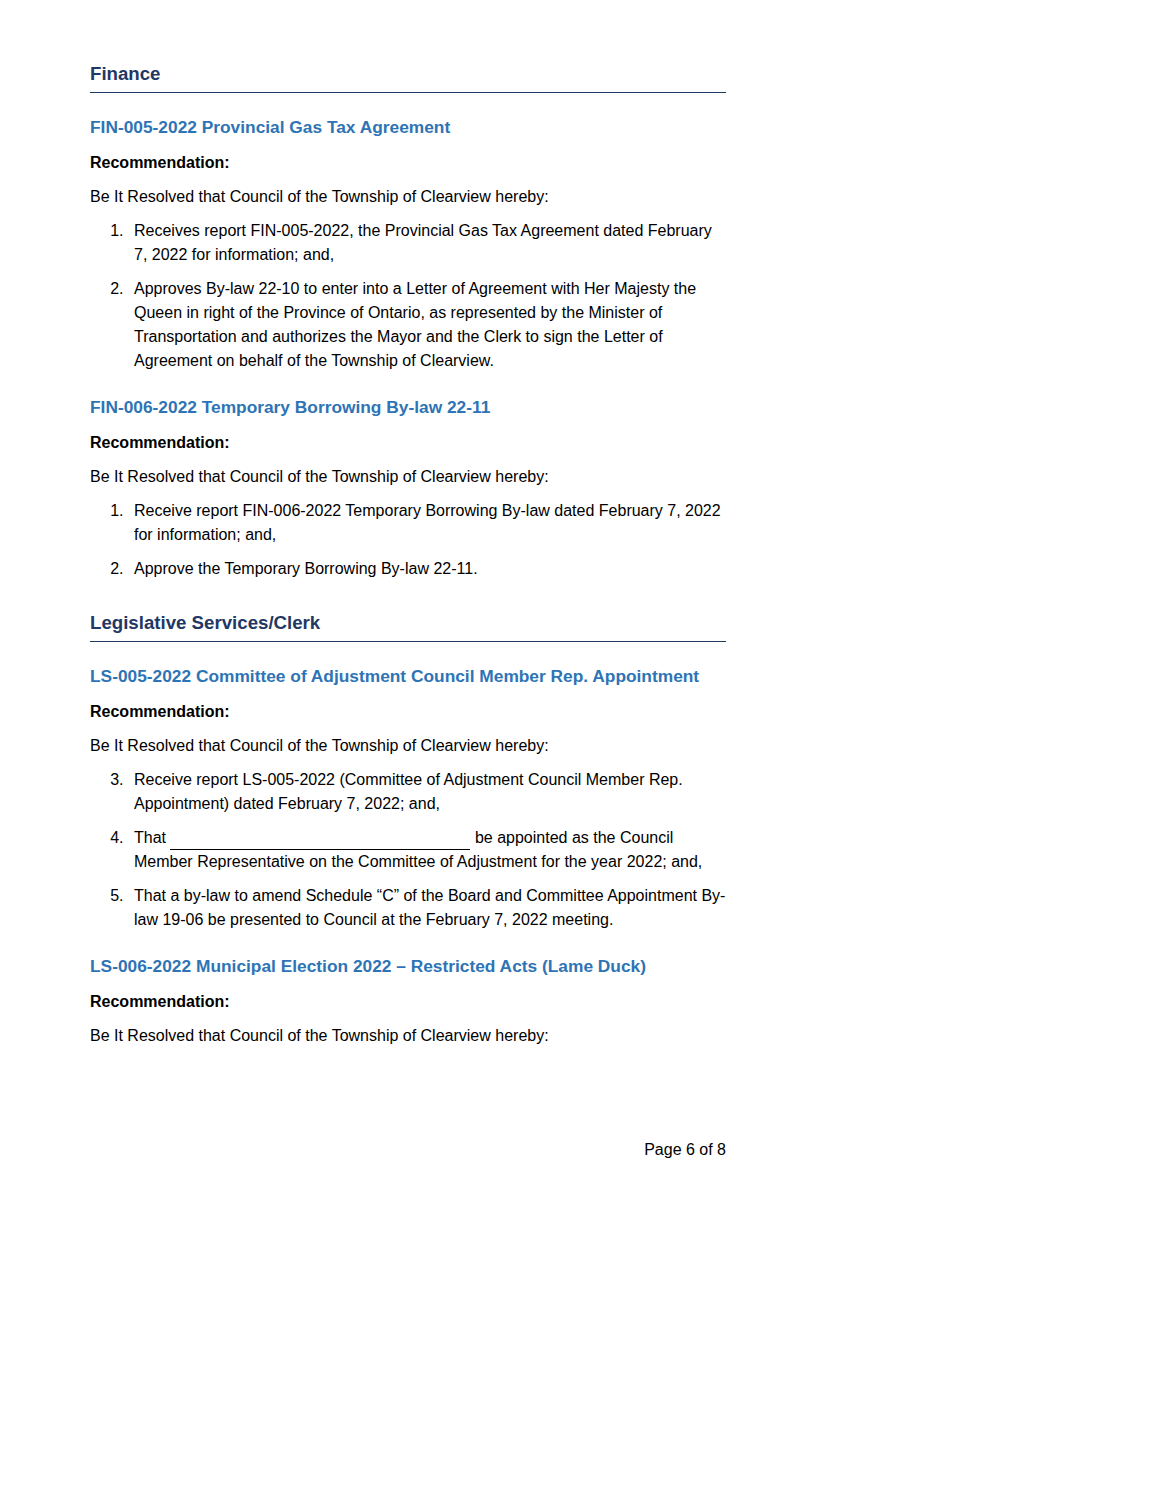Finance
FIN-005-2022 Provincial Gas Tax Agreement
Recommendation:
Be It Resolved that Council of the Township of Clearview hereby:
Receives report FIN-005-2022, the Provincial Gas Tax Agreement dated February 7, 2022 for information; and,
Approves By-law 22-10 to enter into a Letter of Agreement with Her Majesty the Queen in right of the Province of Ontario, as represented by the Minister of Transportation and authorizes the Mayor and the Clerk to sign the Letter of Agreement on behalf of the Township of Clearview.
FIN-006-2022 Temporary Borrowing By-law 22-11
Recommendation:
Be It Resolved that Council of the Township of Clearview hereby:
Receive report FIN-006-2022 Temporary Borrowing By-law dated February 7, 2022 for information; and,
Approve the Temporary Borrowing By-law 22-11.
Legislative Services/Clerk
LS-005-2022 Committee of Adjustment Council Member Rep. Appointment
Recommendation:
Be It Resolved that Council of the Township of Clearview hereby:
Receive report LS-005-2022 (Committee of Adjustment Council Member Rep. Appointment) dated February 7, 2022; and,
That be appointed as the Council Member Representative on the Committee of Adjustment for the year 2022; and,
That a by-law to amend Schedule “C” of the Board and Committee Appointment By-law 19-06 be presented to Council at the February 7, 2022 meeting.
LS-006-2022 Municipal Election 2022 – Restricted Acts (Lame Duck)
Recommendation:
Be It Resolved that Council of the Township of Clearview hereby:
Page 6 of 8